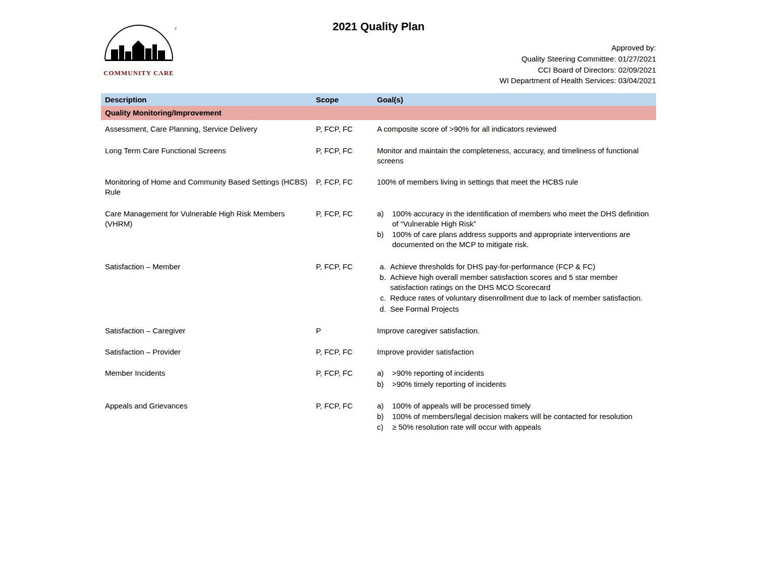TM
COMMUNITY CARE
2021 Quality Plan
Approved by:
Quality Steering Committee: 01/27/2021
CCI Board of Directors: 02/09/2021
WI Department of Health Services: 03/04/2021
| Description | Scope | Goal(s) |
| --- | --- | --- |
| Quality Monitoring/Improvement |
| Assessment, Care Planning, Service Delivery | P, FCP, FC | A composite score of >90% for all indicators reviewed |
| Long Term Care Functional Screens | P, FCP, FC | Monitor and maintain the completeness, accuracy, and timeliness of functional screens |
| Monitoring of Home and Community Based Settings (HCBS) Rule | P, FCP, FC | 100% of members living in settings that meet the HCBS rule |
| Care Management for Vulnerable High Risk Members (VHRM) | P, FCP, FC | a) 100% accuracy in the identification of members who meet the DHS definition of “Vulnerable High Risk” b) 100% of care plans address supports and appropriate interventions are documented on the MCP to mitigate risk. |
| Satisfaction – Member | P, FCP, FC | Achieve thresholds for DHS pay-for-performance (FCP & FC) Achieve high overall member satisfaction scores and 5 star member satisfaction ratings on the DHS MCO Scorecard Reduce rates of voluntary disenrollment due to lack of member satisfaction. See Formal Projects |
| Satisfaction – Caregiver | P | Improve caregiver satisfaction. |
| Satisfaction – Provider | P, FCP, FC | Improve provider satisfaction |
| Member Incidents | P, FCP, FC | a) >90% reporting of incidents b) >90% timely reporting of incidents |
| Appeals and Grievances | P, FCP, FC | a) 100% of appeals will be processed timely b) 100% of members/legal decision makers will be contacted for resolution c) ≥ 50% resolution rate will occur with appeals |